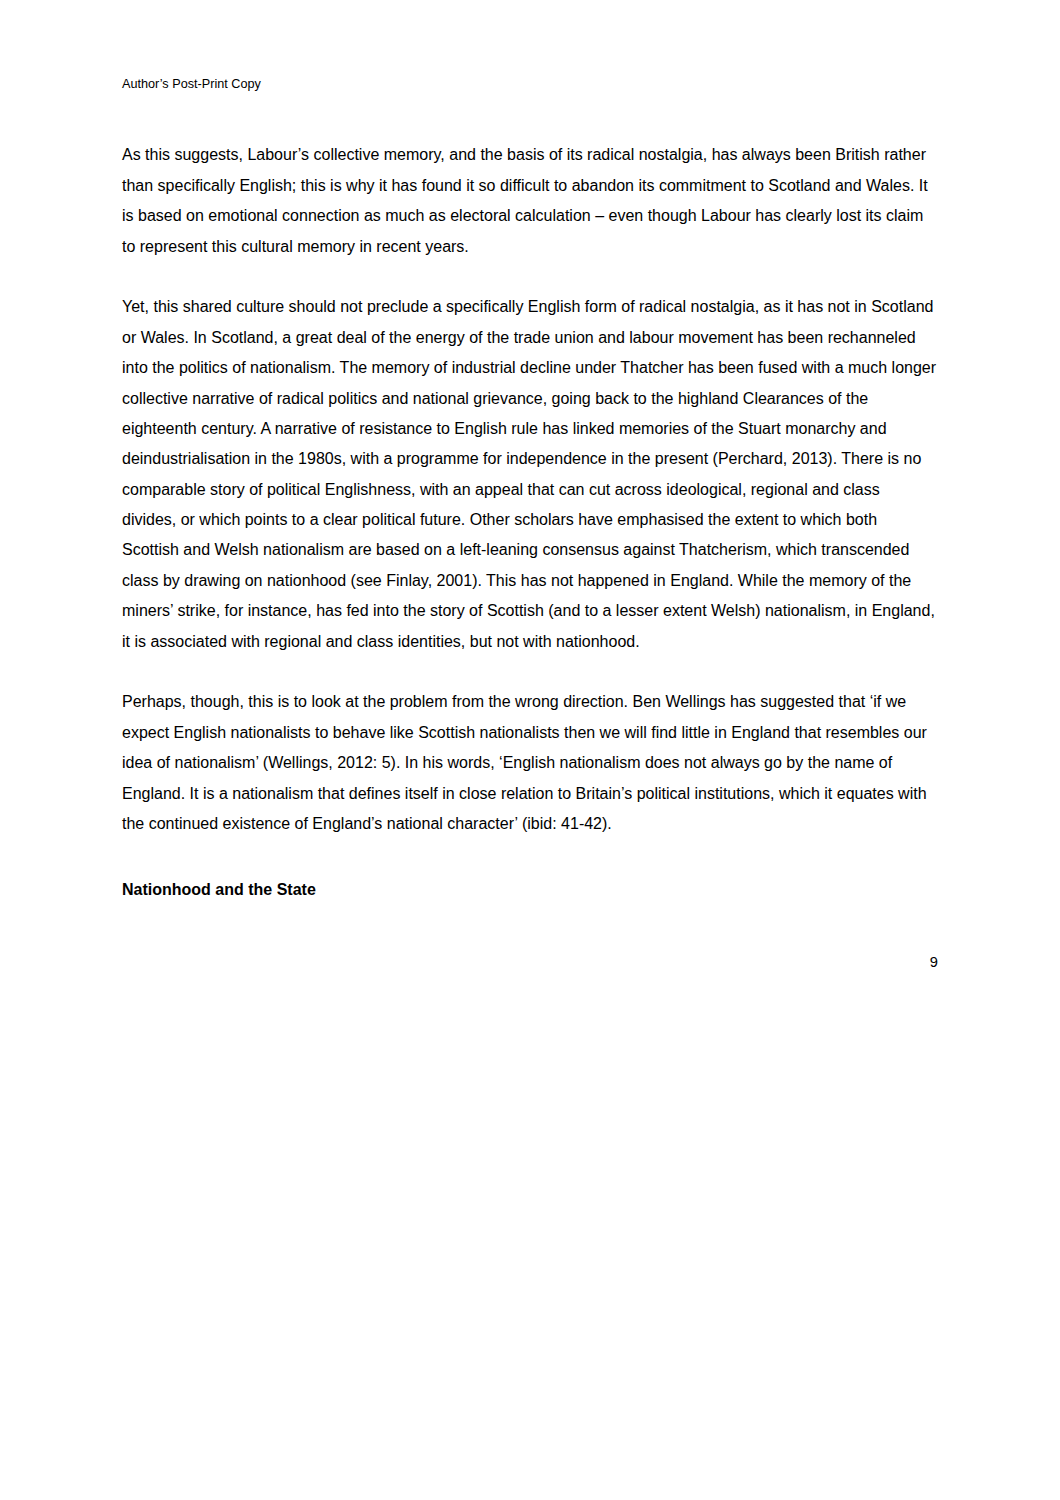Author’s Post-Print Copy
As this suggests, Labour’s collective memory, and the basis of its radical nostalgia, has always been British rather than specifically English; this is why it has found it so difficult to abandon its commitment to Scotland and Wales. It is based on emotional connection as much as electoral calculation – even though Labour has clearly lost its claim to represent this cultural memory in recent years.
Yet, this shared culture should not preclude a specifically English form of radical nostalgia, as it has not in Scotland or Wales. In Scotland, a great deal of the energy of the trade union and labour movement has been rechanneled into the politics of nationalism. The memory of industrial decline under Thatcher has been fused with a much longer collective narrative of radical politics and national grievance, going back to the highland Clearances of the eighteenth century. A narrative of resistance to English rule has linked memories of the Stuart monarchy and deindustrialisation in the 1980s, with a programme for independence in the present (Perchard, 2013). There is no comparable story of political Englishness, with an appeal that can cut across ideological, regional and class divides, or which points to a clear political future. Other scholars have emphasised the extent to which both Scottish and Welsh nationalism are based on a left-leaning consensus against Thatcherism, which transcended class by drawing on nationhood (see Finlay, 2001). This has not happened in England. While the memory of the miners’ strike, for instance, has fed into the story of Scottish (and to a lesser extent Welsh) nationalism, in England, it is associated with regional and class identities, but not with nationhood.
Perhaps, though, this is to look at the problem from the wrong direction. Ben Wellings has suggested that ‘if we expect English nationalists to behave like Scottish nationalists then we will find little in England that resembles our idea of nationalism’ (Wellings, 2012: 5). In his words, ‘English nationalism does not always go by the name of England. It is a nationalism that defines itself in close relation to Britain’s political institutions, which it equates with the continued existence of England’s national character’ (ibid: 41-42).
Nationhood and the State
9